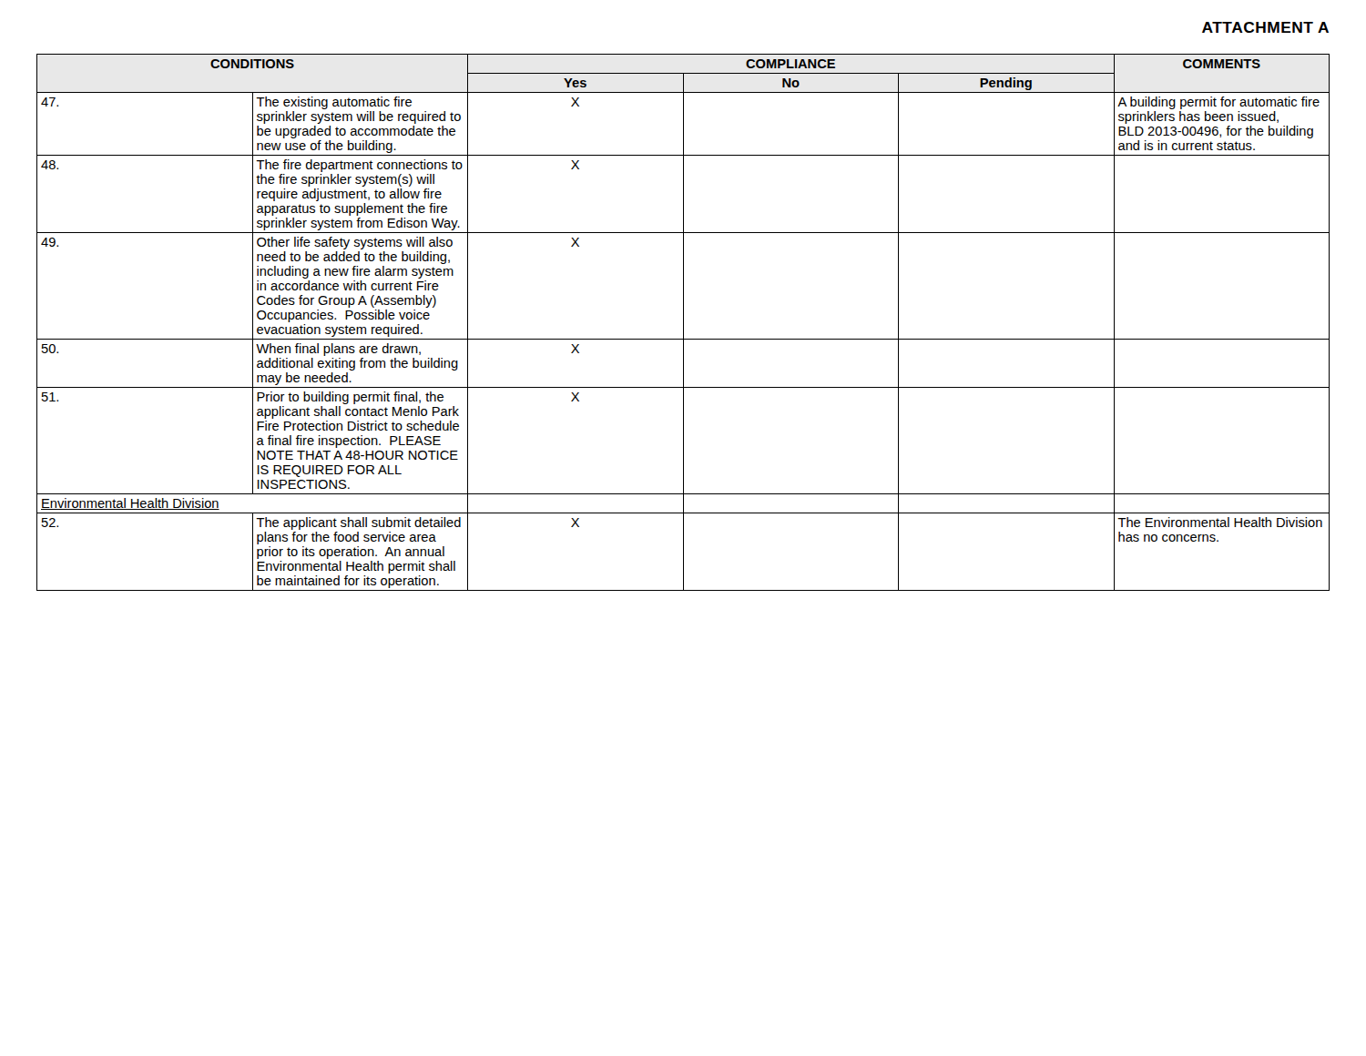ATTACHMENT A
| CONDITIONS | COMPLIANCE | COMMENTS |
| --- | --- | --- |
| Yes | No | Pending |
| 47. | The existing automatic fire sprinkler system will be required to be upgraded to accommodate the new use of the building. | X | | | A building permit for automatic fire sprinklers has been issued, BLD 2013-00496, for the building and is in current status. |
| 48. | The fire department connections to the fire sprinkler system(s) will require adjustment, to allow fire apparatus to supplement the fire sprinkler system from Edison Way. | X | | | |
| 49. | Other life safety systems will also need to be added to the building, including a new fire alarm system in accordance with current Fire Codes for Group A (Assembly) Occupancies. Possible voice evacuation system required. | X | | | |
| 50. | When final plans are drawn, additional exiting from the building may be needed. | X | | | |
| 51. | Prior to building permit final, the applicant shall contact Menlo Park Fire Protection District to schedule a final fire inspection. PLEASE NOTE THAT A 48-HOUR NOTICE IS REQUIRED FOR ALL INSPECTIONS. | X | | | |
| Environmental Health Division | | | | |
| 52. | The applicant shall submit detailed plans for the food service area prior to its operation. An annual Environmental Health permit shall be maintained for its operation. | X | | | The Environmental Health Division has no concerns. |